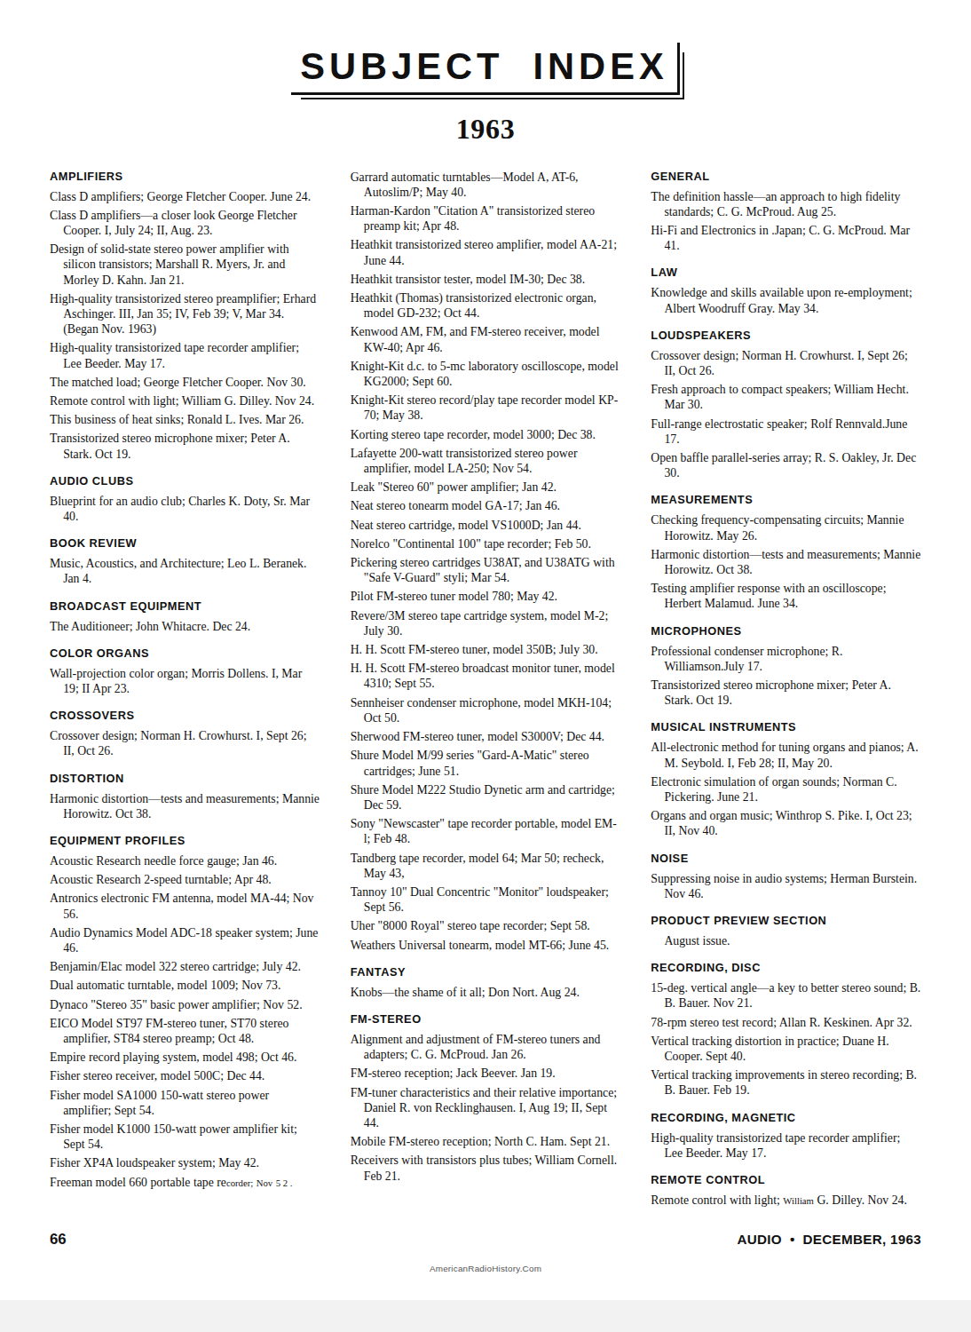SUBJECT INDEX
1963
Amplifiers
Class D amplifiers; George Fletcher Cooper. June 24.
Class D amplifiers—a closer look George Fletcher Cooper. I, July 24; II, Aug. 23.
Design of solid-state stereo power amplifier with silicon transistors; Marshall R. Myers, Jr. and Morley D. Kahn. Jan 21.
High-quality transistorized stereo preamplifier; Erhard Aschinger. III, Jan 35; IV, Feb 39; V, Mar 34. (Began Nov. 1963)
High-quality transistorized tape recorder amplifier; Lee Beeder. May 17.
The matched load; George Fletcher Cooper. Nov 30.
Remote control with light; William G. Dilley. Nov 24.
This business of heat sinks; Ronald L. Ives. Mar 26.
Transistorized stereo microphone mixer; Peter A. Stark. Oct 19.
Audio Clubs
Blueprint for an audio club; Charles K. Doty, Sr. Mar 40.
Book Review
Music, Acoustics, and Architecture; Leo L. Beranek. Jan 4.
Broadcast Equipment
The Auditioneer; John Whitacre. Dec 24.
Color Organs
Wall-projection color organ; Morris Dollens. I, Mar 19; II Apr 23.
Crossovers
Crossover design; Norman H. Crowhurst. I, Sept 26; II, Oct 26.
Distortion
Harmonic distortion—tests and measurements; Mannie Horowitz. Oct 38.
Equipment Profiles
Acoustic Research needle force gauge; Jan 46.
Acoustic Research 2-speed turntable; Apr 48.
Antronics electronic FM antenna, model MA-44; Nov 56.
Audio Dynamics Model ADC-18 speaker system; June 46.
Benjamin/Elac model 322 stereo cartridge; July 42.
Dual automatic turntable, model 1009; Nov 73.
Dynaco "Stereo 35" basic power amplifier; Nov 52.
EICO Model ST97 FM-stereo tuner, ST70 stereo amplifier, ST84 stereo preamp; Oct 48.
Empire record playing system, model 498; Oct 46.
Fisher stereo receiver, model 500C; Dec 44.
Fisher model SA1000 150-watt stereo power amplifier; Sept 54.
Fisher model K1000 150-watt power amplifier kit; Sept 54.
Fisher XP4A loudspeaker system; May 42.
Freeman model 660 portable tape recorder; Nov 52.
Garrard automatic turntables—Model A, AT-6, Autoslim/P; May 40.
Harman-Kardon "Citation A" transistorized stereo preamp kit; Apr 48.
Heathkit transistorized stereo amplifier, model AA-21; June 44.
Heathkit transistor tester, model IM-30; Dec 38.
Heathkit (Thomas) transistorized electronic organ, model GD-232; Oct 44.
Kenwood AM, FM, and FM-stereo receiver, model KW-40; Apr 46.
Knight-Kit d.c. to 5-mc laboratory oscilloscope, model KG2000; Sept 60.
Knight-Kit stereo record/play tape recorder model KP-70; May 38.
Korting stereo tape recorder, model 3000; Dec 38.
Lafayette 200-watt transistorized stereo power amplifier, model LA-250; Nov 54.
Leak "Stereo 60" power amplifier; Jan 42.
Neat stereo tonearm model GA-17; Jan 46.
Neat stereo cartridge, model VS1000D; Jan 44.
Norelco "Continental 100" tape recorder; Feb 50.
Pickering stereo cartridges U38AT, and U38ATG with "Safe V-Guard" styli; Mar 54.
Pilot FM-stereo tuner model 780; May 42.
Revere/3M stereo tape cartridge system, model M-2; July 30.
H. H. Scott FM-stereo tuner, model 350B; July 30.
H. H. Scott FM-stereo broadcast monitor tuner, model 4310; Sept 55.
Sennheiser condenser microphone, model MKH-104; Oct 50.
Sherwood FM-stereo tuner, model S3000V; Dec 44.
Shure Model M/99 series "Gard-A-Matic" stereo cartridges; June 51.
Shure Model M222 Studio Dynetic arm and cartridge; Dec 59.
Sony "Newscaster" tape recorder portable, model EM-l; Feb 48.
Tandberg tape recorder, model 64; Mar 50; recheck, May 43,
Tannoy 10" Dual Concentric "Monitor" loudspeaker; Sept 56.
Uher "8000 Royal" stereo tape recorder; Sept 58.
Weathers Universal tonearm, model MT-66; June 45.
Fantasy
Knobs—the shame of it all; Don Nort. Aug 24.
FM-Stereo
Alignment and adjustment of FM-stereo tuners and adapters; C. G. McProud. Jan 26.
FM-stereo reception; Jack Beever. Jan 19.
FM-tuner characteristics and their relative importance; Daniel R. von Recklinghausen. I, Aug 19; II, Sept 44.
Mobile FM-stereo reception; North C. Ham. Sept 21.
Receivers with transistors plus tubes; William Cornell. Feb 21.
General
The definition hassle—an approach to high fidelity standards; C. G. McProud. Aug 25.
Hi-Fi and Electronics in .Japan; C. G. McProud. Mar 41.
Law
Knowledge and skills available upon re-employment; Albert Woodruff Gray. May 34.
Loudspeakers
Crossover design; Norman H. Crowhurst. I, Sept 26; II, Oct 26.
Fresh approach to compact speakers; William Hecht. Mar 30.
Full-range electrostatic speaker; Rolf Rennvald.June 17.
Open baffle parallel-series array; R. S. Oakley, Jr. Dec 30.
Measurements
Checking frequency-compensating circuits; Mannie Horowitz. May 26.
Harmonic distortion—tests and measurements; Mannie Horowitz. Oct 38.
Testing amplifier response with an oscilloscope; Herbert Malamud. June 34.
Microphones
Professional condenser microphone; R. Williamson.July 17.
Transistorized stereo microphone mixer; Peter A. Stark. Oct 19.
Musical Instruments
All-electronic method for tuning organs and pianos; A. M. Seybold. I, Feb 28; II, May 20.
Electronic simulation of organ sounds; Norman C. Pickering. June 21.
Organs and organ music; Winthrop S. Pike. I, Oct 23; II, Nov 40.
Noise
Suppressing noise in audio systems; Herman Burstein. Nov 46.
Product Preview Section
August issue.
Recording, Disc
15-deg. vertical angle—a key to better stereo sound; B. B. Bauer. Nov 21.
78-rpm stereo test record; Allan R. Keskinen. Apr 32.
Vertical tracking distortion in practice; Duane H. Cooper. Sept 40.
Vertical tracking improvements in stereo recording; B. B. Bauer. Feb 19.
Recording, Magnetic
High-quality transistorized tape recorder amplifier; Lee Beeder. May 17.
Remote Control
Remote control with light; William G. Dilley. Nov 24.
66 AUDIO • DECEMBER, 1963
AmericanRadioHistory.Com